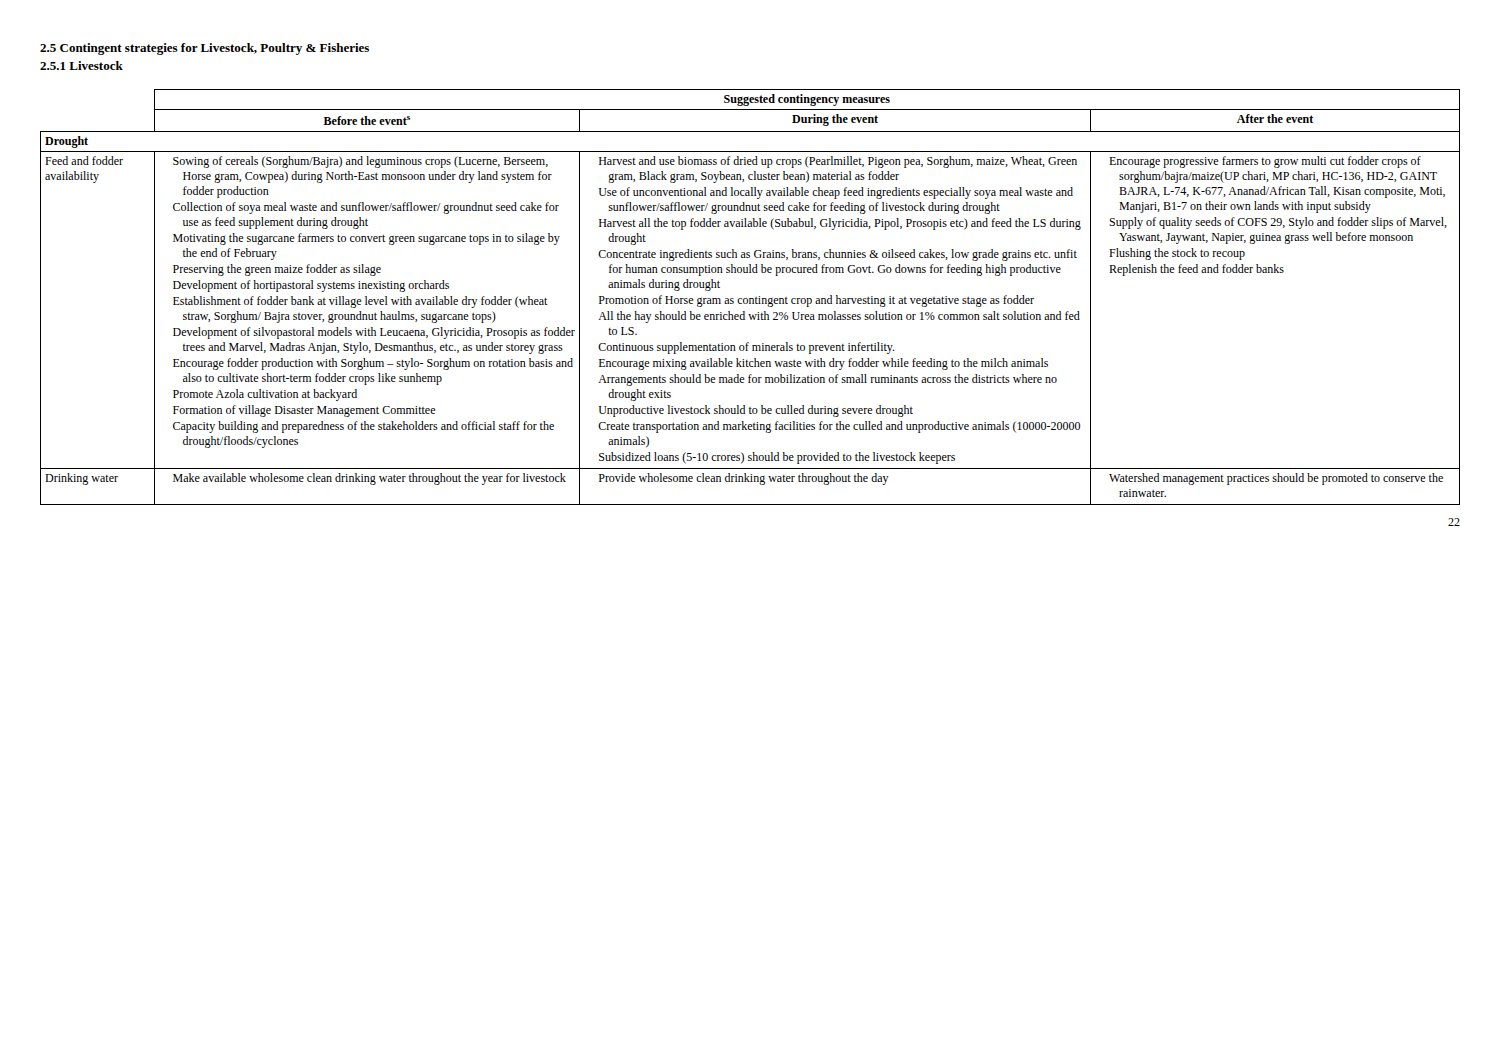2.5 Contingent strategies for Livestock, Poultry & Fisheries
2.5.1 Livestock
| | Suggested contingency measures |
| | Before the event s | During the event | After the event |
| Drought |
| Feed and fodder availability | Sowing of cereals (Sorghum/Bajra) and leguminous crops (Lucerne, Berseem, Horse gram, Cowpea) during North-East monsoon under dry land system for fodder production Collection of soya meal waste and sunflower/safflower/ groundnut seed cake for use as feed supplement during drought Motivating the sugarcane farmers to convert green sugarcane tops in to silage by the end of February Preserving the green maize fodder as silage Development of hortipastoral systems inexisting orchards Establishment of fodder bank at village level with available dry fodder (wheat straw, Sorghum/ Bajra stover, groundnut haulms, sugarcane tops) Development of silvopastoral models with Leucaena, Glyricidia, Prosopis as fodder trees and Marvel, Madras Anjan, Stylo, Desmanthus, etc., as under storey grass Encourage fodder production with Sorghum – stylo- Sorghum on rotation basis and also to cultivate short-term fodder crops like sunhemp Promote Azola cultivation at backyard Formation of village Disaster Management Committee Capacity building and preparedness of the stakeholders and official staff for the drought/floods/cyclones | Harvest and use biomass of dried up crops (Pearlmillet, Pigeon pea, Sorghum, maize, Wheat, Green gram, Black gram, Soybean, cluster bean) material as fodder Use of unconventional and locally available cheap feed ingredients especially soya meal waste and sunflower/safflower/ groundnut seed cake for feeding of livestock during drought Harvest all the top fodder available (Subabul, Glyricidia, Pipol, Prosopis etc) and feed the LS during drought Concentrate ingredients such as Grains, brans, chunnies & oilseed cakes, low grade grains etc. unfit for human consumption should be procured from Govt. Go downs for feeding high productive animals during drought Promotion of Horse gram as contingent crop and harvesting it at vegetative stage as fodder All the hay should be enriched with 2% Urea molasses solution or 1% common salt solution and fed to LS. Continuous supplementation of minerals to prevent infertility. Encourage mixing available kitchen waste with dry fodder while feeding to the milch animals Arrangements should be made for mobilization of small ruminants across the districts where no drought exits Unproductive livestock should to be culled during severe drought Create transportation and marketing facilities for the culled and unproductive animals (10000-20000 animals) Subsidized loans (5-10 crores) should be provided to the livestock keepers | Encourage progressive farmers to grow multi cut fodder crops of sorghum/bajra/maize(UP chari, MP chari, HC-136, HD-2, GAINT BAJRA, L-74, K-677, Ananad/African Tall, Kisan composite, Moti, Manjari, B1-7 on their own lands with input subsidy Supply of quality seeds of COFS 29, Stylo and fodder slips of Marvel, Yaswant, Jaywant, Napier, guinea grass well before monsoon Flushing the stock to recoup Replenish the feed and fodder banks |
| Drinking water | Make available wholesome clean drinking water throughout the year for livestock | Provide wholesome clean drinking water throughout the day | Watershed management practices should be promoted to conserve the rainwater. |
22